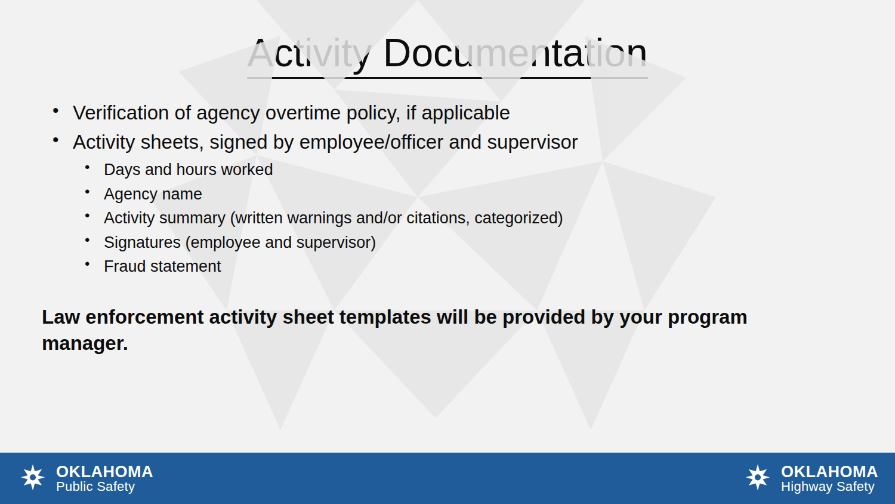Activity Documentation
Verification of agency overtime policy, if applicable
Activity sheets, signed by employee/officer and supervisor
Days and hours worked
Agency name
Activity summary (written warnings and/or citations, categorized)
Signatures (employee and supervisor)
Fraud statement
Law enforcement activity sheet templates will be provided by your program manager.
OKLAHOMA
Public Safety
OKLAHOMA
Highway Safety